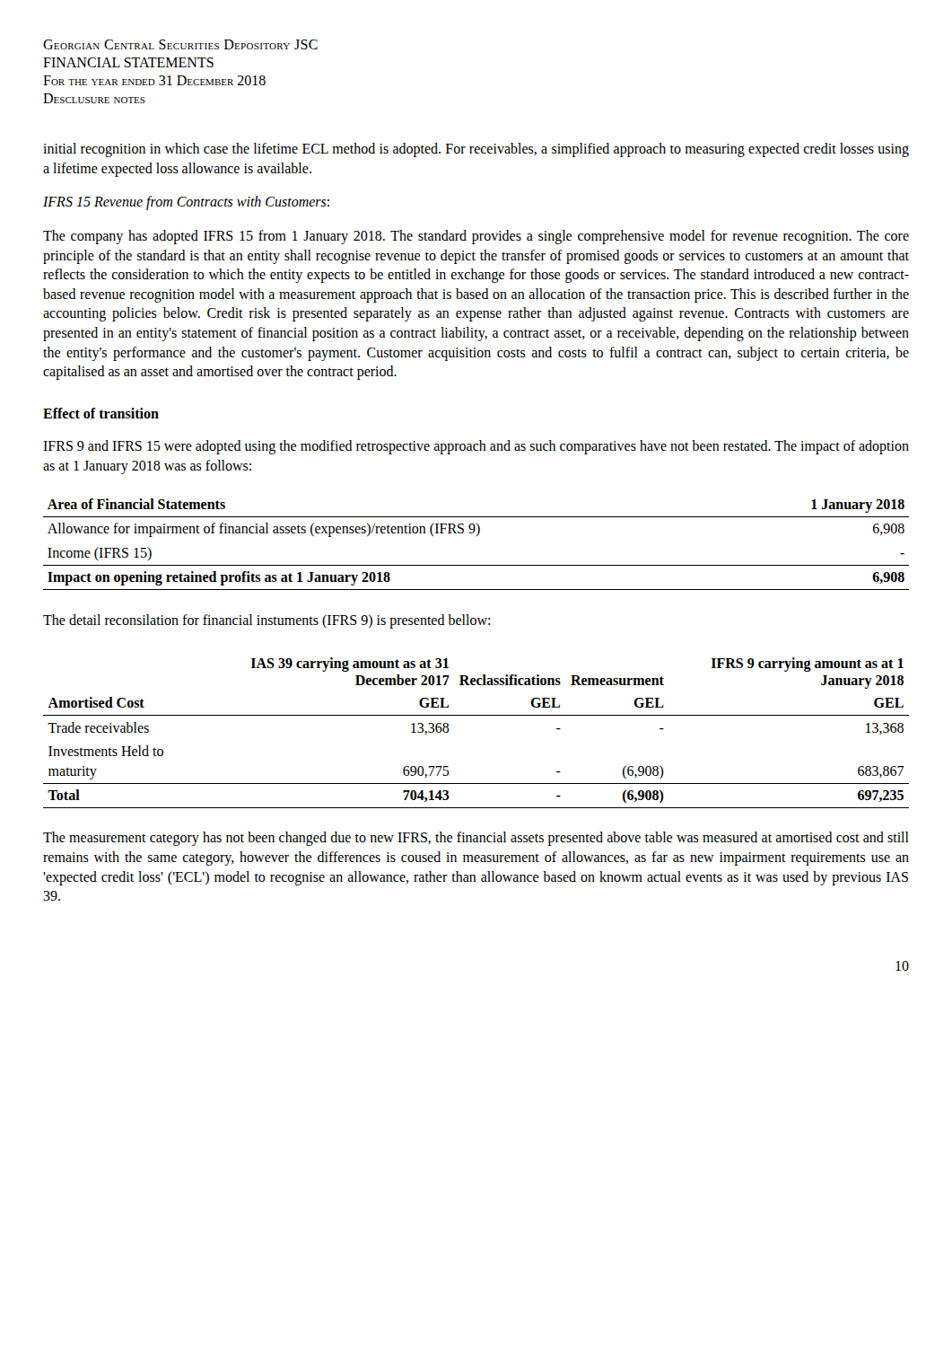Georgian Central Securities Depository JSC
FINANCIAL STATEMENTS
For the year ended 31 December 2018
Desclusure notes
initial recognition in which case the lifetime ECL method is adopted. For receivables, a simplified approach to measuring expected credit losses using a lifetime expected loss allowance is available.
IFRS 15 Revenue from Contracts with Customers:
The company has adopted IFRS 15 from 1 January 2018. The standard provides a single comprehensive model for revenue recognition. The core principle of the standard is that an entity shall recognise revenue to depict the transfer of promised goods or services to customers at an amount that reflects the consideration to which the entity expects to be entitled in exchange for those goods or services. The standard introduced a new contract-based revenue recognition model with a measurement approach that is based on an allocation of the transaction price. This is described further in the accounting policies below. Credit risk is presented separately as an expense rather than adjusted against revenue. Contracts with customers are presented in an entity's statement of financial position as a contract liability, a contract asset, or a receivable, depending on the relationship between the entity's performance and the customer's payment. Customer acquisition costs and costs to fulfil a contract can, subject to certain criteria, be capitalised as an asset and amortised over the contract period.
Effect of transition
IFRS 9 and IFRS 15 were adopted using the modified retrospective approach and as such comparatives have not been restated. The impact of adoption as at 1 January 2018 was as follows:
| Area of Financial Statements | 1 January 2018 |
| --- | --- |
| Allowance for impairment of financial assets (expenses)/retention (IFRS 9) | 6,908 |
| Income (IFRS 15) | - |
| Impact on opening retained profits as at 1 January 2018 | 6,908 |
The detail reconsilation for financial instuments (IFRS 9) is presented bellow:
| | IAS 39 carrying amount as at 31 December 2017 | Reclassifications | Remeasurment | IFRS 9 carrying amount as at 1 January 2018 |
| --- | --- | --- | --- | --- |
| Amortised Cost | GEL | GEL | GEL | GEL |
| Trade receivables | 13,368 | - | - | 13,368 |
| Investments Held to maturity | 690,775 | - | (6,908) | 683,867 |
| Total | 704,143 | - | (6,908) | 697,235 |
The measurement category has not been changed due to new IFRS, the financial assets presented above table was measured at amortised cost and still remains with the same category, however the differences is coused in measurement of allowances, as far as new impairment requirements use an 'expected credit loss' ('ECL') model to recognise an allowance, rather than allowance based on knowm actual events as it was used by previous IAS 39.
10